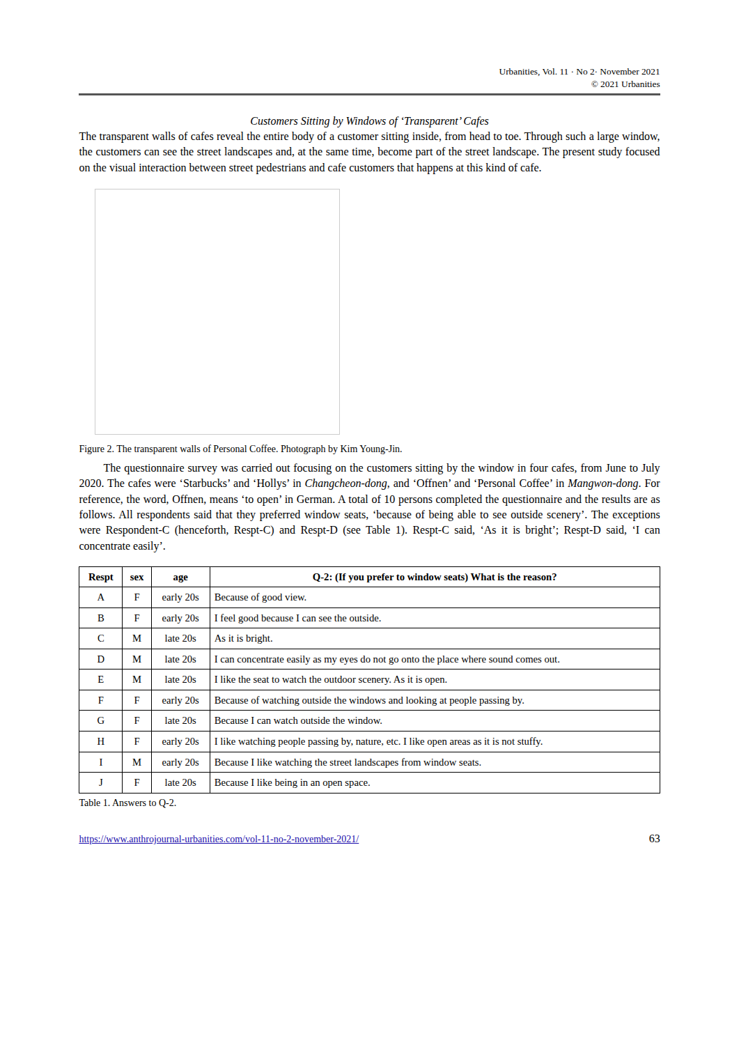Urbanities, Vol. 11 · No 2· November 2021
© 2021 Urbanities
Customers Sitting by Windows of ‘Transparent’ Cafes
The transparent walls of cafes reveal the entire body of a customer sitting inside, from head to toe. Through such a large window, the customers can see the street landscapes and, at the same time, become part of the street landscape. The present study focused on the visual interaction between street pedestrians and cafe customers that happens at this kind of cafe.
Figure 2. The transparent walls of Personal Coffee. Photograph by Kim Young-Jin.
The questionnaire survey was carried out focusing on the customers sitting by the window in four cafes, from June to July 2020. The cafes were ‘Starbucks’ and ‘Hollys’ in Changcheon-dong, and ‘Offnen’ and ‘Personal Coffee’ in Mangwon-dong. For reference, the word, Offnen, means ‘to open’ in German. A total of 10 persons completed the questionnaire and the results are as follows. All respondents said that they preferred window seats, ‘because of being able to see outside scenery’. The exceptions were Respondent-C (henceforth, Respt-C) and Respt-D (see Table 1). Respt-C said, ‘As it is bright’; Respt-D said, ‘I can concentrate easily’.
Table 1. Answers to Q-2.
| Respt | sex | age | Q-2: (If you prefer to window seats) What is the reason? |
| --- | --- | --- | --- |
| A | F | early 20s | Because of good view. |
| B | F | early 20s | I feel good because I can see the outside. |
| C | M | late 20s | As it is bright. |
| D | M | late 20s | I can concentrate easily as my eyes do not go onto the place where sound comes out. |
| E | M | late 20s | I like the seat to watch the outdoor scenery. As it is open. |
| F | F | early 20s | Because of watching outside the windows and looking at people passing by. |
| G | F | late 20s | Because I can watch outside the window. |
| H | F | early 20s | I like watching people passing by, nature, etc. I like open areas as it is not stuffy. |
| I | M | early 20s | Because I like watching the street landscapes from window seats. |
| J | F | late 20s | Because I like being in an open space. |
https://www.anthrojournal-urbanities.com/vol-11-no-2-november-2021/ 63